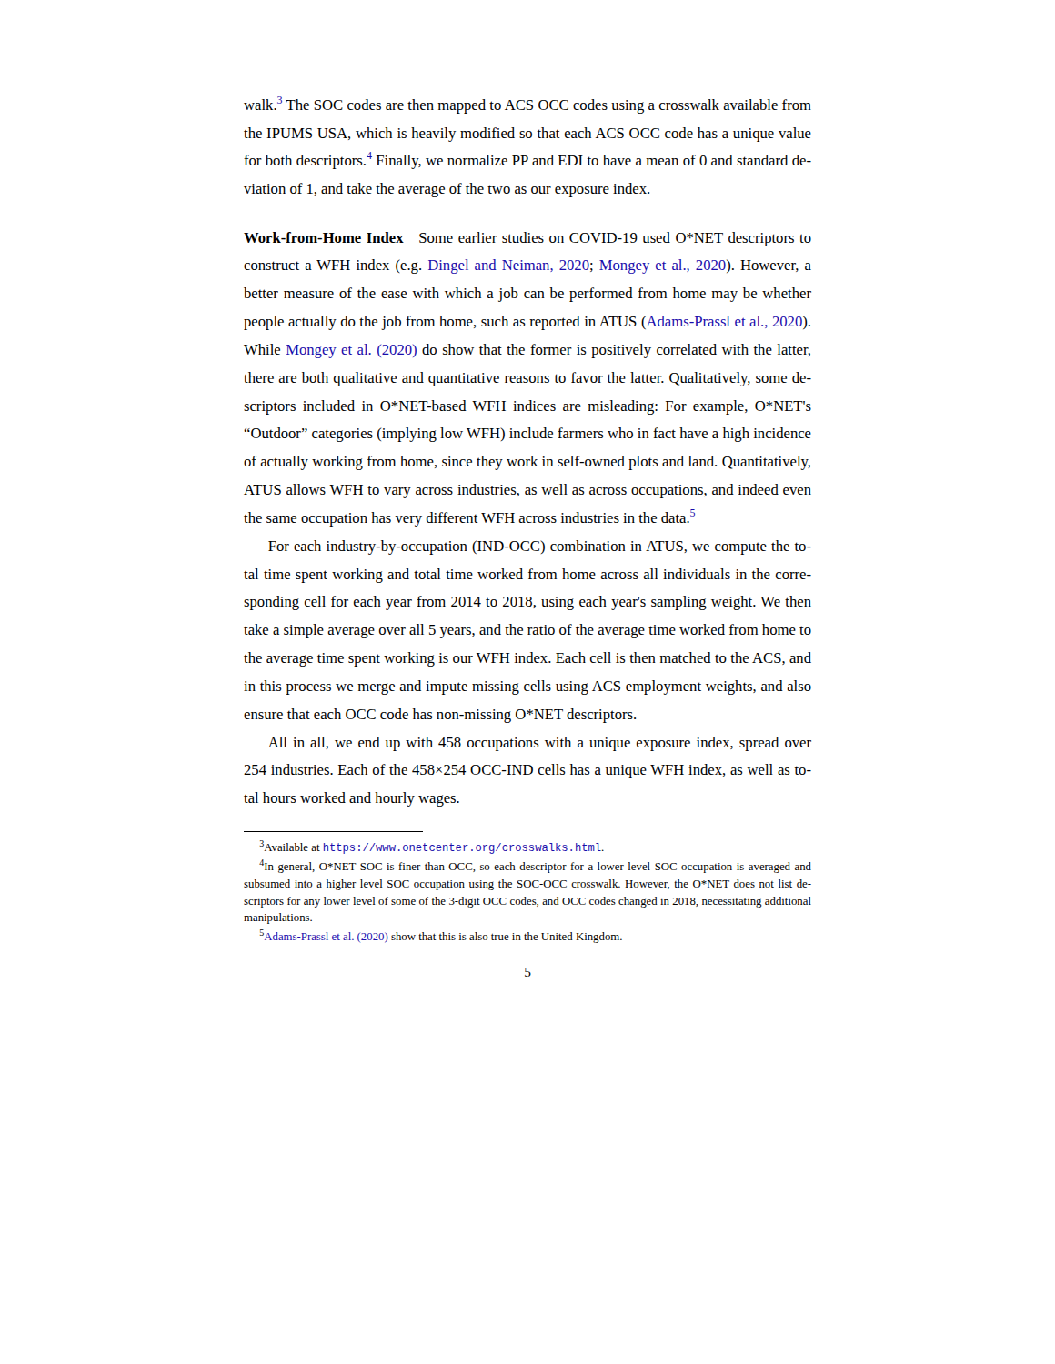walk.3 The SOC codes are then mapped to ACS OCC codes using a crosswalk available from the IPUMS USA, which is heavily modified so that each ACS OCC code has a unique value for both descriptors.4 Finally, we normalize PP and EDI to have a mean of 0 and standard deviation of 1, and take the average of the two as our exposure index.
Work-from-Home Index Some earlier studies on COVID-19 used O*NET descriptors to construct a WFH index (e.g. Dingel and Neiman, 2020; Mongey et al., 2020). However, a better measure of the ease with which a job can be performed from home may be whether people actually do the job from home, such as reported in ATUS (Adams-Prassl et al., 2020). While Mongey et al. (2020) do show that the former is positively correlated with the latter, there are both qualitative and quantitative reasons to favor the latter. Qualitatively, some descriptors included in O*NET-based WFH indices are misleading: For example, O*NET's “Outdoor” categories (implying low WFH) include farmers who in fact have a high incidence of actually working from home, since they work in self-owned plots and land. Quantitatively, ATUS allows WFH to vary across industries, as well as across occupations, and indeed even the same occupation has very different WFH across industries in the data.5
For each industry-by-occupation (IND-OCC) combination in ATUS, we compute the total time spent working and total time worked from home across all individuals in the corresponding cell for each year from 2014 to 2018, using each year's sampling weight. We then take a simple average over all 5 years, and the ratio of the average time worked from home to the average time spent working is our WFH index. Each cell is then matched to the ACS, and in this process we merge and impute missing cells using ACS employment weights, and also ensure that each OCC code has non-missing O*NET descriptors.
All in all, we end up with 458 occupations with a unique exposure index, spread over 254 industries. Each of the 458×254 OCC-IND cells has a unique WFH index, as well as total hours worked and hourly wages.
3Available at https://www.onetcenter.org/crosswalks.html.
4In general, O*NET SOC is finer than OCC, so each descriptor for a lower level SOC occupation is averaged and subsumed into a higher level SOC occupation using the SOC-OCC crosswalk. However, the O*NET does not list descriptors for any lower level of some of the 3-digit OCC codes, and OCC codes changed in 2018, necessitating additional manipulations.
5Adams-Prassl et al. (2020) show that this is also true in the United Kingdom.
5